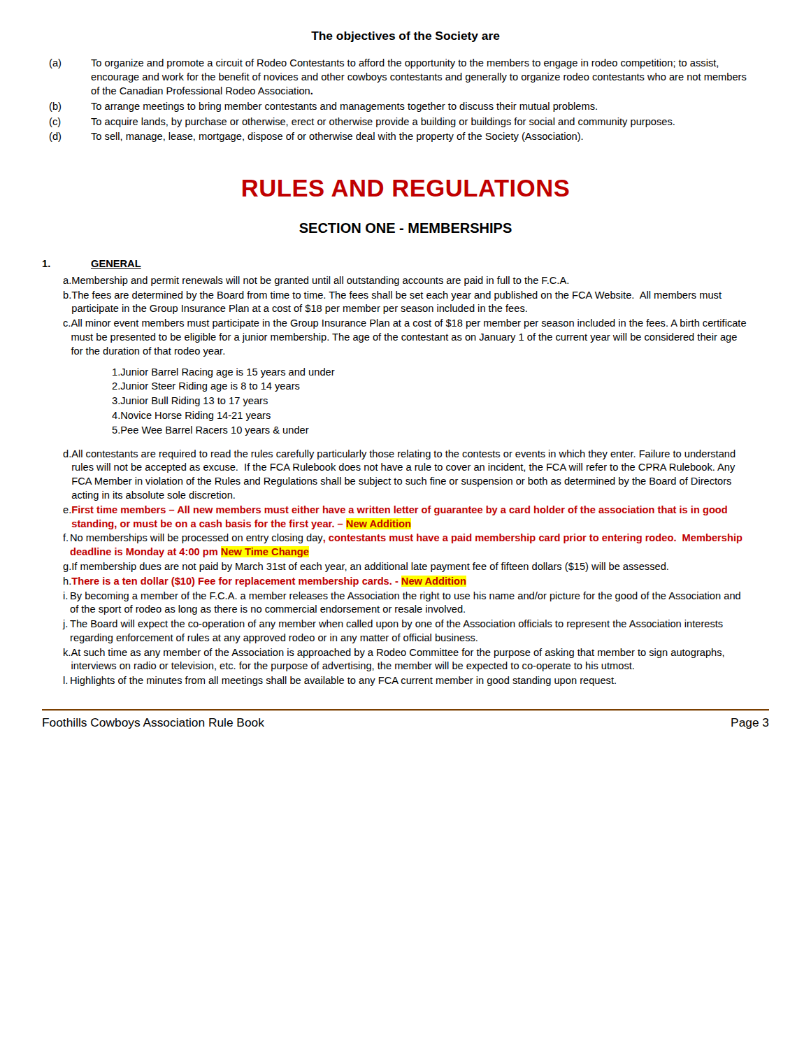The objectives of the Society are
(a)
To organize and promote a circuit of Rodeo Contestants to afford the opportunity to the members to engage in rodeo competition; to assist, encourage and work for the benefit of novices and other cowboys contestants and generally to organize rodeo contestants who are not members of the Canadian Professional Rodeo Association.
(b)
To arrange meetings to bring member contestants and managements together to discuss their mutual problems.
(c)
To acquire lands, by purchase or otherwise, erect or otherwise provide a building or buildings for social and community purposes.
(d)
To sell, manage, lease, mortgage, dispose of or otherwise deal with the property of the Society (Association).
RULES AND REGULATIONS
SECTION ONE - MEMBERSHIPS
1.
GENERAL
a.
Membership and permit renewals will not be granted until all outstanding accounts are paid in full to the F.C.A.
b.
The fees are determined by the Board from time to time. The fees shall be set each year and published on the FCA Website. All members must participate in the Group Insurance Plan at a cost of $18 per member per season included in the fees.
c.
All minor event members must participate in the Group Insurance Plan at a cost of $18 per member per season included in the fees. A birth certificate must be presented to be eligible for a junior membership. The age of the contestant as on January 1 of the current year will be considered their age for the duration of that rodeo year.
1.
Junior Barrel Racing age is 15 years and under
2.
Junior Steer Riding age is 8 to 14 years
3.
Junior Bull Riding 13 to 17 years
4.
Novice Horse Riding 14-21 years
5.
Pee Wee Barrel Racers 10 years & under
d.
All contestants are required to read the rules carefully particularly those relating to the contests or events in which they enter. Failure to understand rules will not be accepted as excuse. If the FCA Rulebook does not have a rule to cover an incident, the FCA will refer to the CPRA Rulebook. Any FCA Member in violation of the Rules and Regulations shall be subject to such fine or suspension or both as determined by the Board of Directors acting in its absolute sole discretion.
e.
First time members – All new members must either have a written letter of guarantee by a card holder of the association that is in good standing, or must be on a cash basis for the first year. – New Addition
f.
No memberships will be processed on entry closing day, contestants must have a paid membership card prior to entering rodeo. Membership deadline is Monday at 4:00 pm New Time Change
g.
If membership dues are not paid by March 31st of each year, an additional late payment fee of fifteen dollars ($15) will be assessed.
h.
There is a ten dollar ($10) Fee for replacement membership cards. - New Addition
i.
By becoming a member of the F.C.A. a member releases the Association the right to use his name and/or picture for the good of the Association and of the sport of rodeo as long as there is no commercial endorsement or resale involved.
j.
The Board will expect the co-operation of any member when called upon by one of the Association officials to represent the Association interests regarding enforcement of rules at any approved rodeo or in any matter of official business.
k.
At such time as any member of the Association is approached by a Rodeo Committee for the purpose of asking that member to sign autographs, interviews on radio or television, etc. for the purpose of advertising, the member will be expected to co-operate to his utmost.
l.
Highlights of the minutes from all meetings shall be available to any FCA current member in good standing upon request.
Foothills Cowboys Association Rule Book
Page 3